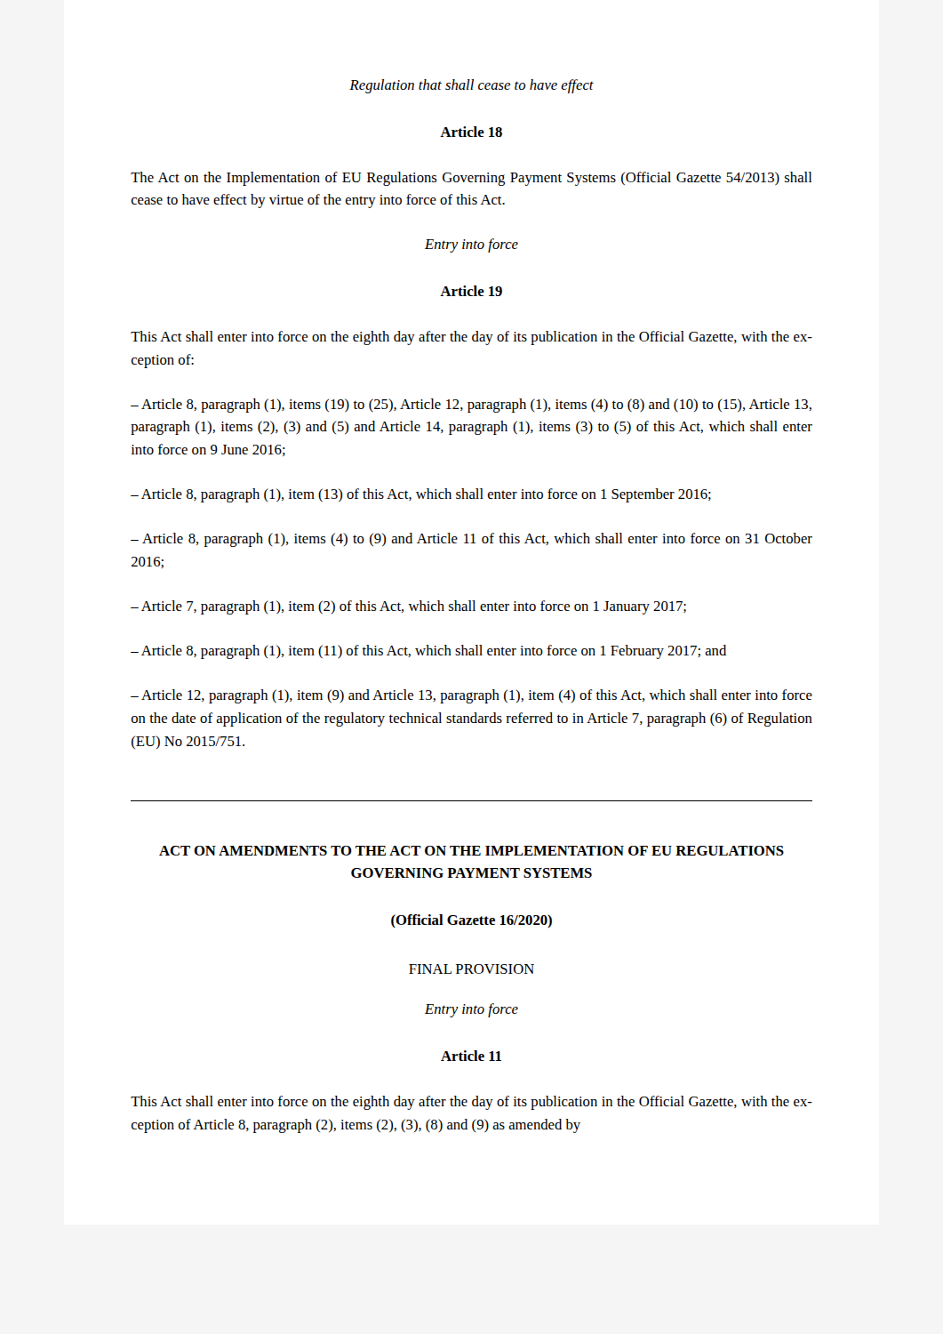Regulation that shall cease to have effect
Article 18
The Act on the Implementation of EU Regulations Governing Payment Systems (Official Gazette 54/2013) shall cease to have effect by virtue of the entry into force of this Act.
Entry into force
Article 19
This Act shall enter into force on the eighth day after the day of its publication in the Official Gazette, with the exception of:
– Article 8, paragraph (1), items (19) to (25), Article 12, paragraph (1), items (4) to (8) and (10) to (15), Article 13, paragraph (1), items (2), (3) and (5) and Article 14, paragraph (1), items (3) to (5) of this Act, which shall enter into force on 9 June 2016;
– Article 8, paragraph (1), item (13) of this Act, which shall enter into force on 1 September 2016;
– Article 8, paragraph (1), items (4) to (9) and Article 11 of this Act, which shall enter into force on 31 October 2016;
– Article 7, paragraph (1), item (2) of this Act, which shall enter into force on 1 January 2017;
– Article 8, paragraph (1), item (11) of this Act, which shall enter into force on 1 February 2017; and
– Article 12, paragraph (1), item (9) and Article 13, paragraph (1), item (4) of this Act, which shall enter into force on the date of application of the regulatory technical standards referred to in Article 7, paragraph (6) of Regulation (EU) No 2015/751.
Act on Amendments to the Act on the Implementation of EU Regulations Governing Payment Systems
(Official Gazette 16/2020)
FINAL PROVISION
Entry into force
Article 11
This Act shall enter into force on the eighth day after the day of its publication in the Official Gazette, with the exception of Article 8, paragraph (2), items (2), (3), (8) and (9) as amended by